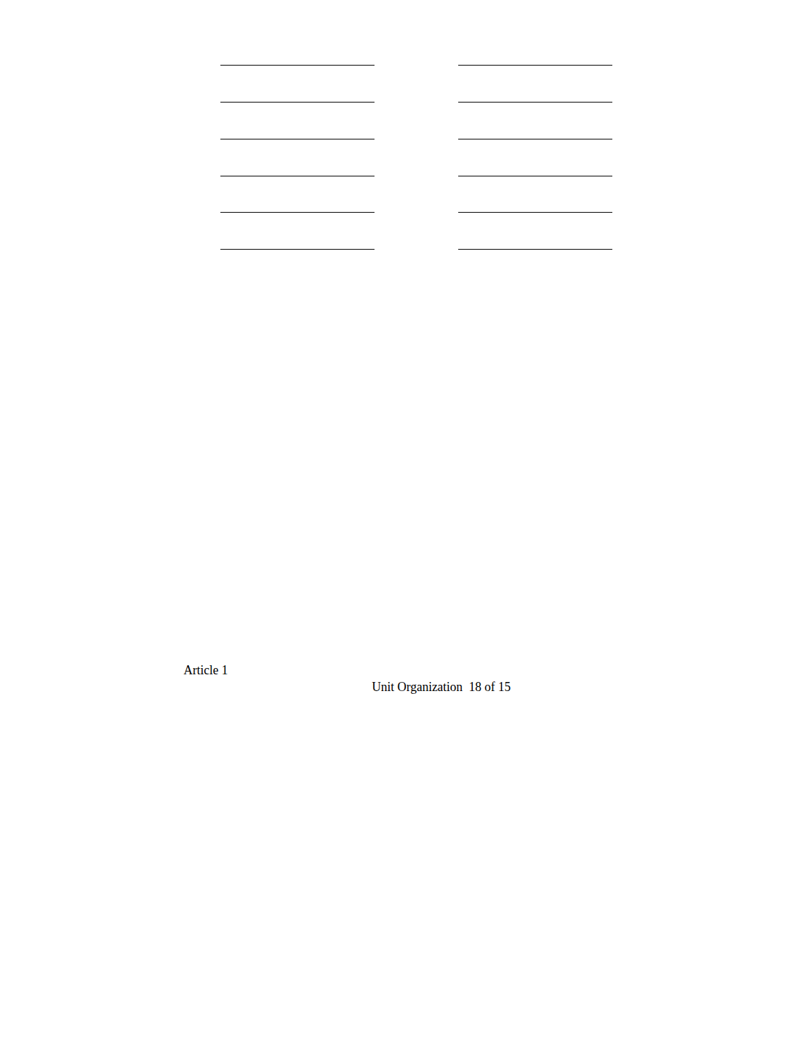Article 1
Unit Organization 18 of 15